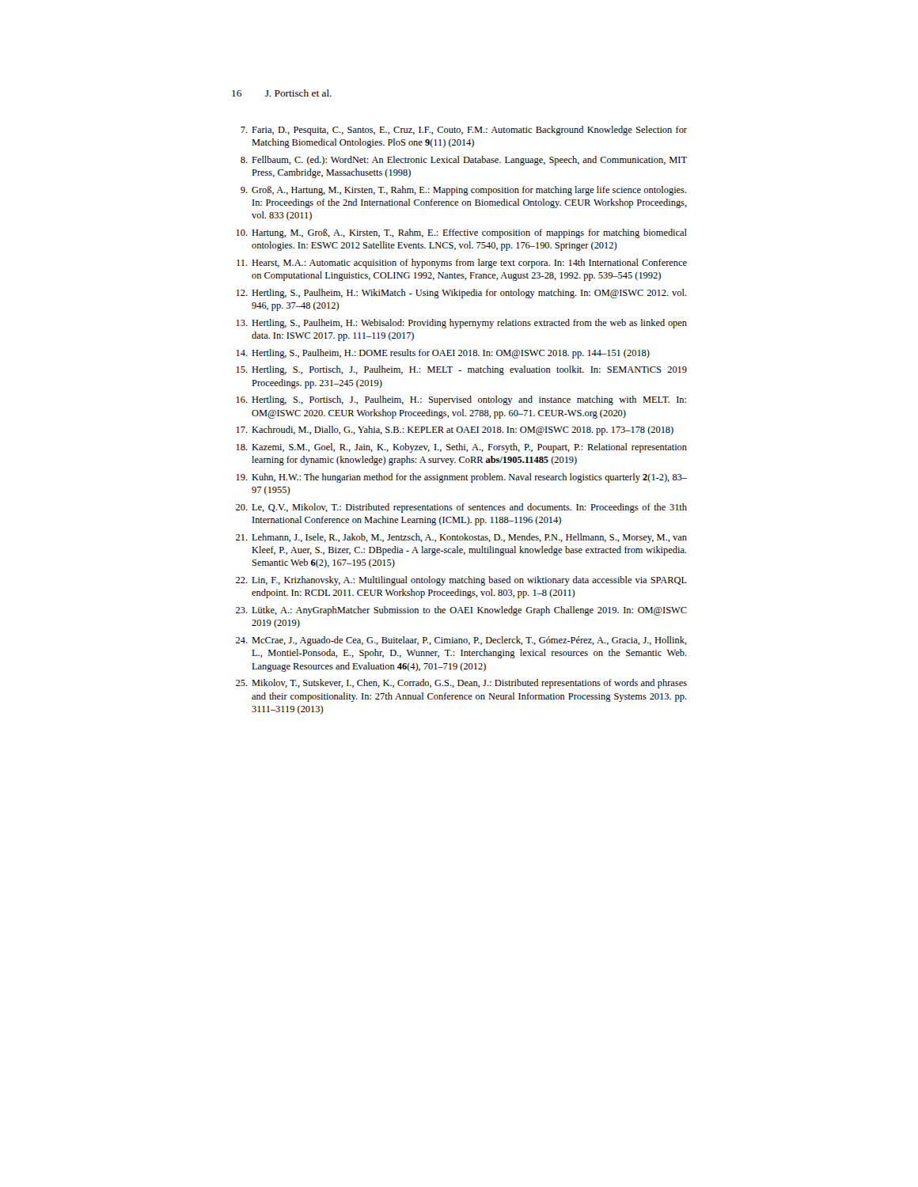16 J. Portisch et al.
7. Faria, D., Pesquita, C., Santos, E., Cruz, I.F., Couto, F.M.: Automatic Background Knowledge Selection for Matching Biomedical Ontologies. PloS one 9(11) (2014)
8. Fellbaum, C. (ed.): WordNet: An Electronic Lexical Database. Language, Speech, and Communication, MIT Press, Cambridge, Massachusetts (1998)
9. Groß, A., Hartung, M., Kirsten, T., Rahm, E.: Mapping composition for matching large life science ontologies. In: Proceedings of the 2nd International Conference on Biomedical Ontology. CEUR Workshop Proceedings, vol. 833 (2011)
10. Hartung, M., Groß, A., Kirsten, T., Rahm, E.: Effective composition of mappings for matching biomedical ontologies. In: ESWC 2012 Satellite Events. LNCS, vol. 7540, pp. 176–190. Springer (2012)
11. Hearst, M.A.: Automatic acquisition of hyponyms from large text corpora. In: 14th International Conference on Computational Linguistics, COLING 1992, Nantes, France, August 23-28, 1992. pp. 539–545 (1992)
12. Hertling, S., Paulheim, H.: WikiMatch - Using Wikipedia for ontology matching. In: OM@ISWC 2012. vol. 946, pp. 37–48 (2012)
13. Hertling, S., Paulheim, H.: Webisalod: Providing hypernymy relations extracted from the web as linked open data. In: ISWC 2017. pp. 111–119 (2017)
14. Hertling, S., Paulheim, H.: DOME results for OAEI 2018. In: OM@ISWC 2018. pp. 144–151 (2018)
15. Hertling, S., Portisch, J., Paulheim, H.: MELT - matching evaluation toolkit. In: SEMANTiCS 2019 Proceedings. pp. 231–245 (2019)
16. Hertling, S., Portisch, J., Paulheim, H.: Supervised ontology and instance matching with MELT. In: OM@ISWC 2020. CEUR Workshop Proceedings, vol. 2788, pp. 60–71. CEUR-WS.org (2020)
17. Kachroudi, M., Diallo, G., Yahia, S.B.: KEPLER at OAEI 2018. In: OM@ISWC 2018. pp. 173–178 (2018)
18. Kazemi, S.M., Goel, R., Jain, K., Kobyzev, I., Sethi, A., Forsyth, P., Poupart, P.: Relational representation learning for dynamic (knowledge) graphs: A survey. CoRR abs/1905.11485 (2019)
19. Kuhn, H.W.: The hungarian method for the assignment problem. Naval research logistics quarterly 2(1-2), 83–97 (1955)
20. Le, Q.V., Mikolov, T.: Distributed representations of sentences and documents. In: Proceedings of the 31th International Conference on Machine Learning (ICML). pp. 1188–1196 (2014)
21. Lehmann, J., Isele, R., Jakob, M., Jentzsch, A., Kontokostas, D., Mendes, P.N., Hellmann, S., Morsey, M., van Kleef, P., Auer, S., Bizer, C.: DBpedia - A large-scale, multilingual knowledge base extracted from wikipedia. Semantic Web 6(2), 167–195 (2015)
22. Lin, F., Krizhanovsky, A.: Multilingual ontology matching based on wiktionary data accessible via SPARQL endpoint. In: RCDL 2011. CEUR Workshop Proceedings, vol. 803, pp. 1–8 (2011)
23. Lütke, A.: AnyGraphMatcher Submission to the OAEI Knowledge Graph Challenge 2019. In: OM@ISWC 2019 (2019)
24. McCrae, J., Aguado-de Cea, G., Buitelaar, P., Cimiano, P., Declerck, T., Gómez-Pérez, A., Gracia, J., Hollink, L., Montiel-Ponsoda, E., Spohr, D., Wunner, T.: Interchanging lexical resources on the Semantic Web. Language Resources and Evaluation 46(4), 701–719 (2012)
25. Mikolov, T., Sutskever, I., Chen, K., Corrado, G.S., Dean, J.: Distributed representations of words and phrases and their compositionality. In: 27th Annual Conference on Neural Information Processing Systems 2013. pp. 3111–3119 (2013)